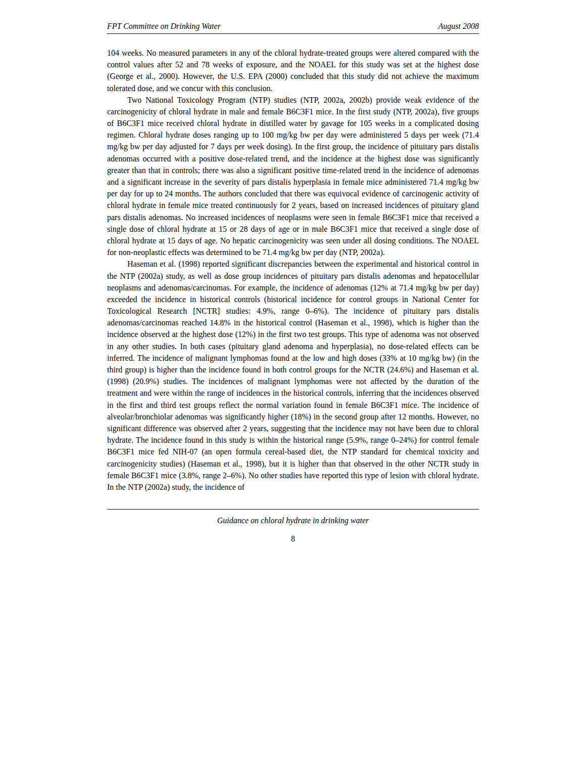FPT Committee on Drinking Water August 2008
104 weeks. No measured parameters in any of the chloral hydrate-treated groups were altered compared with the control values after 52 and 78 weeks of exposure, and the NOAEL for this study was set at the highest dose (George et al., 2000). However, the U.S. EPA (2000) concluded that this study did not achieve the maximum tolerated dose, and we concur with this conclusion.
Two National Toxicology Program (NTP) studies (NTP, 2002a, 2002b) provide weak evidence of the carcinogenicity of chloral hydrate in male and female B6C3F1 mice. In the first study (NTP, 2002a), five groups of B6C3F1 mice received chloral hydrate in distilled water by gavage for 105 weeks in a complicated dosing regimen. Chloral hydrate doses ranging up to 100 mg/kg bw per day were administered 5 days per week (71.4 mg/kg bw per day adjusted for 7 days per week dosing). In the first group, the incidence of pituitary pars distalis adenomas occurred with a positive dose-related trend, and the incidence at the highest dose was significantly greater than that in controls; there was also a significant positive time-related trend in the incidence of adenomas and a significant increase in the severity of pars distalis hyperplasia in female mice administered 71.4 mg/kg bw per day for up to 24 months. The authors concluded that there was equivocal evidence of carcinogenic activity of chloral hydrate in female mice treated continuously for 2 years, based on increased incidences of pituitary gland pars distalis adenomas. No increased incidences of neoplasms were seen in female B6C3F1 mice that received a single dose of chloral hydrate at 15 or 28 days of age or in male B6C3F1 mice that received a single dose of chloral hydrate at 15 days of age. No hepatic carcinogenicity was seen under all dosing conditions. The NOAEL for non-neoplastic effects was determined to be 71.4 mg/kg bw per day (NTP, 2002a).
Haseman et al. (1998) reported significant discrepancies between the experimental and historical control in the NTP (2002a) study, as well as dose group incidences of pituitary pars distalis adenomas and hepatocellular neoplasms and adenomas/carcinomas. For example, the incidence of adenomas (12% at 71.4 mg/kg bw per day) exceeded the incidence in historical controls (historical incidence for control groups in National Center for Toxicological Research [NCTR] studies: 4.9%, range 0–6%). The incidence of pituitary pars distalis adenomas/carcinomas reached 14.8% in the historical control (Haseman et al., 1998), which is higher than the incidence observed at the highest dose (12%) in the first two test groups. This type of adenoma was not observed in any other studies. In both cases (pituitary gland adenoma and hyperplasia), no dose-related effects can be inferred. The incidence of malignant lymphomas found at the low and high doses (33% at 10 mg/kg bw) (in the third group) is higher than the incidence found in both control groups for the NCTR (24.6%) and Haseman et al. (1998) (20.9%) studies. The incidences of malignant lymphomas were not affected by the duration of the treatment and were within the range of incidences in the historical controls, inferring that the incidences observed in the first and third test groups reflect the normal variation found in female B6C3F1 mice. The incidence of alveolar/bronchiolar adenomas was significantly higher (18%) in the second group after 12 months. However, no significant difference was observed after 2 years, suggesting that the incidence may not have been due to chloral hydrate. The incidence found in this study is within the historical range (5.9%, range 0–24%) for control female B6C3F1 mice fed NIH-07 (an open formula cereal-based diet, the NTP standard for chemical toxicity and carcinogenicity studies) (Haseman et al., 1998), but it is higher than that observed in the other NCTR study in female B6C3F1 mice (3.8%, range 2–6%). No other studies have reported this type of lesion with chloral hydrate. In the NTP (2002a) study, the incidence of
Guidance on chloral hydrate in drinking water
8